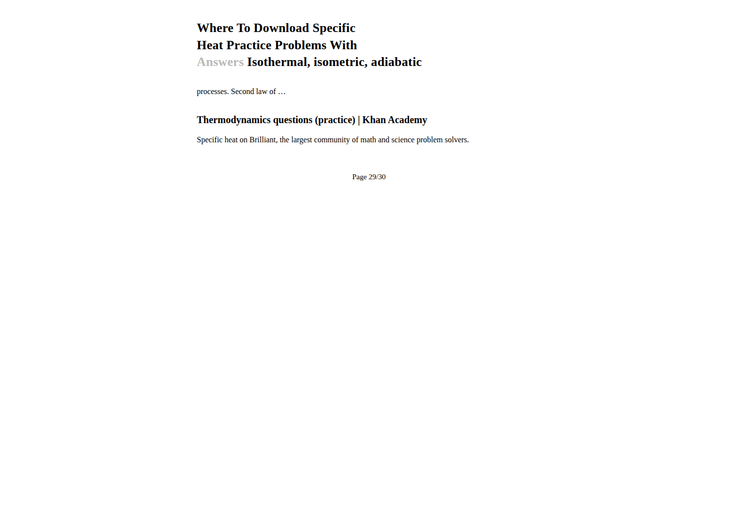Where To Download Specific
Heat Practice Problems With
Answers Isothermal, isometric, adiabatic
processes. Second law of …
Thermodynamics questions (practice) | Khan Academy
Specific heat on Brilliant, the largest community of math and science problem solvers.
Page 29/30